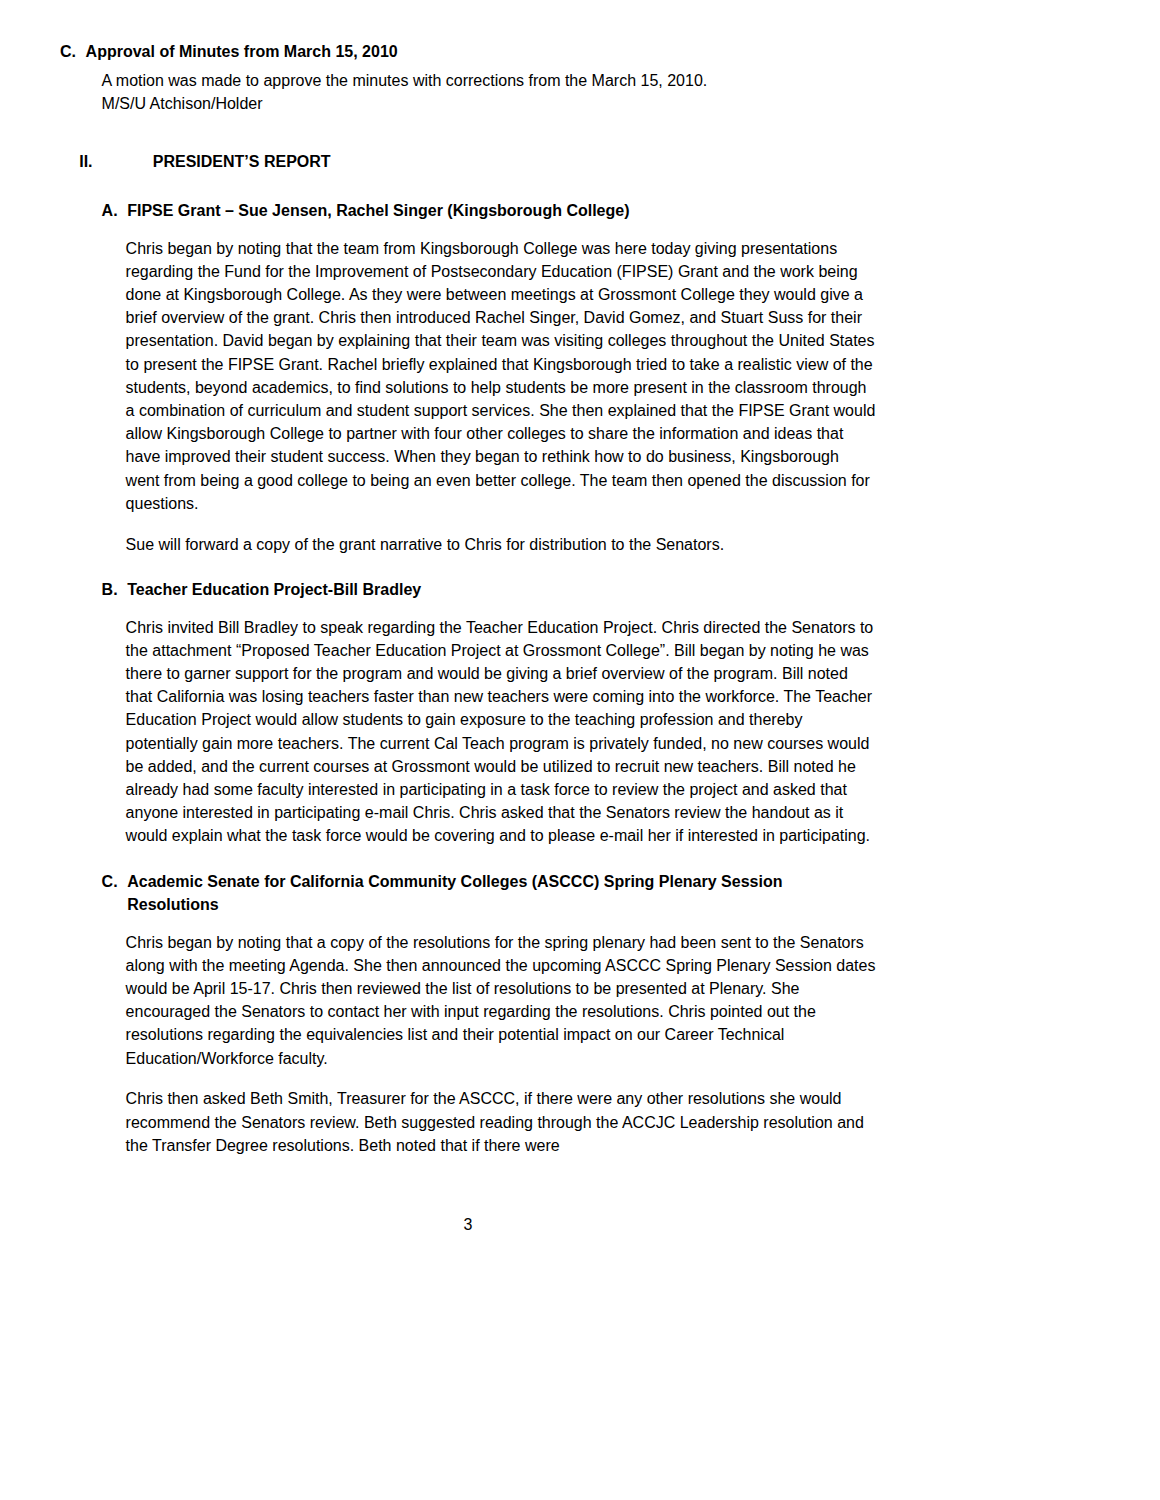C. Approval of Minutes from March 15, 2010
A motion was made to approve the minutes with corrections from the March 15, 2010.
M/S/U Atchison/Holder
II. PRESIDENT’S REPORT
A. FIPSE Grant – Sue Jensen, Rachel Singer (Kingsborough College)
Chris began by noting that the team from Kingsborough College was here today giving presentations regarding the Fund for the Improvement of Postsecondary Education (FIPSE) Grant and the work being done at Kingsborough College. As they were between meetings at Grossmont College they would give a brief overview of the grant. Chris then introduced Rachel Singer, David Gomez, and Stuart Suss for their presentation. David began by explaining that their team was visiting colleges throughout the United States to present the FIPSE Grant. Rachel briefly explained that Kingsborough tried to take a realistic view of the students, beyond academics, to find solutions to help students be more present in the classroom through a combination of curriculum and student support services. She then explained that the FIPSE Grant would allow Kingsborough College to partner with four other colleges to share the information and ideas that have improved their student success. When they began to rethink how to do business, Kingsborough went from being a good college to being an even better college. The team then opened the discussion for questions.
Sue will forward a copy of the grant narrative to Chris for distribution to the Senators.
B. Teacher Education Project-Bill Bradley
Chris invited Bill Bradley to speak regarding the Teacher Education Project. Chris directed the Senators to the attachment “Proposed Teacher Education Project at Grossmont College”. Bill began by noting he was there to garner support for the program and would be giving a brief overview of the program. Bill noted that California was losing teachers faster than new teachers were coming into the workforce. The Teacher Education Project would allow students to gain exposure to the teaching profession and thereby potentially gain more teachers. The current Cal Teach program is privately funded, no new courses would be added, and the current courses at Grossmont would be utilized to recruit new teachers. Bill noted he already had some faculty interested in participating in a task force to review the project and asked that anyone interested in participating e-mail Chris. Chris asked that the Senators review the handout as it would explain what the task force would be covering and to please e-mail her if interested in participating.
C. Academic Senate for California Community Colleges (ASCCC) Spring Plenary Session Resolutions
Chris began by noting that a copy of the resolutions for the spring plenary had been sent to the Senators along with the meeting Agenda. She then announced the upcoming ASCCC Spring Plenary Session dates would be April 15-17. Chris then reviewed the list of resolutions to be presented at Plenary. She encouraged the Senators to contact her with input regarding the resolutions. Chris pointed out the resolutions regarding the equivalencies list and their potential impact on our Career Technical Education/Workforce faculty.
Chris then asked Beth Smith, Treasurer for the ASCCC, if there were any other resolutions she would recommend the Senators review. Beth suggested reading through the ACCJC Leadership resolution and the Transfer Degree resolutions. Beth noted that if there were
3